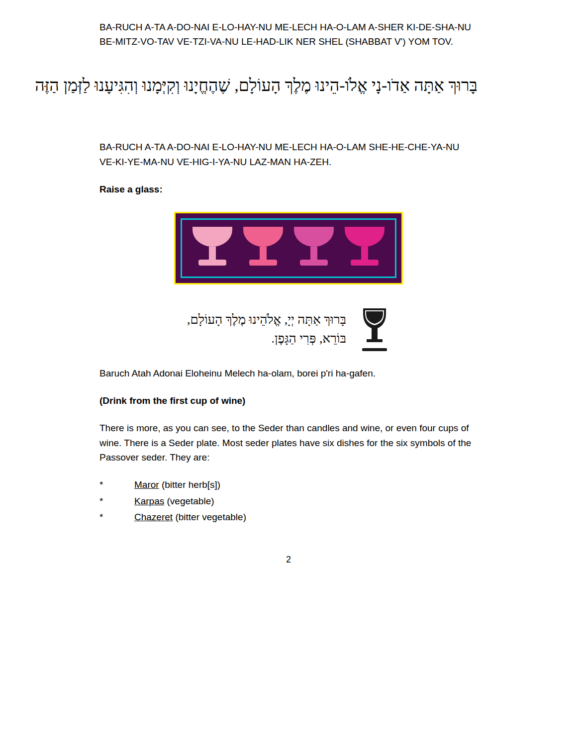BA-RUCH A-TA A-DO-NAI E-LO-HAY-NU ME-LECH HA-O-LAM A-SHER KI-DE-SHA-NU BE-MITZ-VO-TAV VE-TZI-VA-NU LE-HAD-LIK NER SHEL (SHABBAT V') YOM TOV.
בָּרוּךְ אַתָּה אַדֹו-נָי אֱלֹו-הֵינוּ מֶלֶךְ הָעוֹלָם, שֶׁהֶחֱיָנוּ וְקִיְּמָנוּ וְהִגִּיעָנוּ לַזְּמַן הַזֶּה
BA-RUCH A-TA A-DO-NAI E-LO-HAY-NU ME-LECH HA-O-LAM SHE-HE-CHE-YA-NU VE-KI-YE-MA-NU VE-HIG-I-YA-NU LAZ-MAN HA-ZEH.
Raise a glass:
בָּרוּךְ אַתָּה יְיָ, אֱלֹהֵינוּ מֶלֶךְ הָעוֹלָם,
בּוֹרֵא, פְּרִי הַגָּפֶן.
Baruch Atah Adonai Eloheinu Melech ha-olam, borei p'ri ha-gafen.
(Drink from the first cup of wine)
There is more, as you can see, to the Seder than candles and wine, or even four cups of wine. There is a Seder plate. Most seder plates have six dishes for the six symbols of the Passover seder. They are:
*Maror (bitter herb[s])
*Karpas (vegetable)
*Chazeret (bitter vegetable)
2